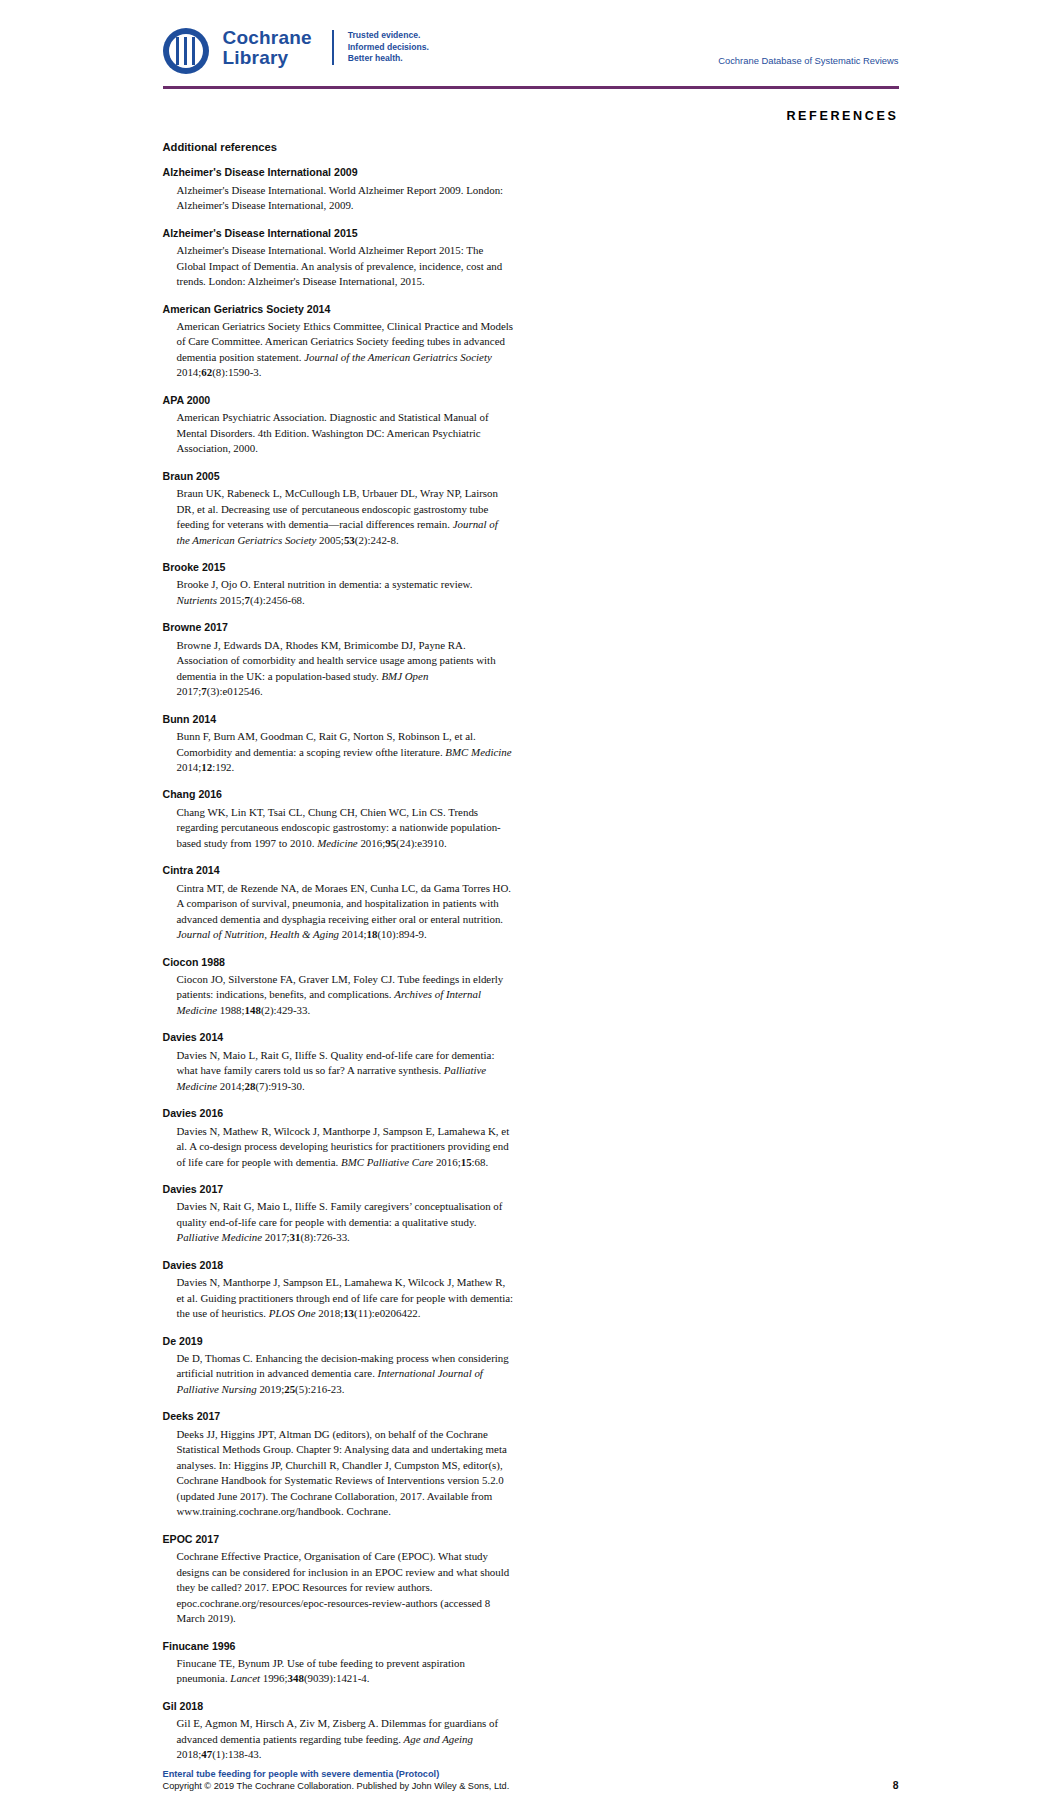Cochrane
Library
Trusted evidence.
Informed decisions.
Better health.
Cochrane Database of Systematic Reviews
REFERENCES
Additional references
Alzheimer's Disease International 2009
Alzheimer's Disease International. World Alzheimer Report 2009. London: Alzheimer's Disease International, 2009.
Alzheimer's Disease International 2015
Alzheimer's Disease International. World Alzheimer Report 2015: The Global Impact of Dementia. An analysis of prevalence, incidence, cost and trends. London: Alzheimer's Disease International, 2015.
American Geriatrics Society 2014
American Geriatrics Society Ethics Committee, Clinical Practice and Models of Care Committee. American Geriatrics Society feeding tubes in advanced dementia position statement. Journal of the American Geriatrics Society 2014;62(8):1590-3.
APA 2000
American Psychiatric Association. Diagnostic and Statistical Manual of Mental Disorders. 4th Edition. Washington DC: American Psychiatric Association, 2000.
Braun 2005
Braun UK, Rabeneck L, McCullough LB, Urbauer DL, Wray NP, Lairson DR, et al. Decreasing use of percutaneous endoscopic gastrostomy tube feeding for veterans with dementia—racial differences remain. Journal of the American Geriatrics Society 2005;53(2):242-8.
Brooke 2015
Brooke J, Ojo O. Enteral nutrition in dementia: a systematic review. Nutrients 2015;7(4):2456-68.
Browne 2017
Browne J, Edwards DA, Rhodes KM, Brimicombe DJ, Payne RA. Association of comorbidity and health service usage among patients with dementia in the UK: a population-based study. BMJ Open 2017;7(3):e012546.
Bunn 2014
Bunn F, Burn AM, Goodman C, Rait G, Norton S, Robinson L, et al. Comorbidity and dementia: a scoping review ofthe literature. BMC Medicine 2014;12:192.
Chang 2016
Chang WK, Lin KT, Tsai CL, Chung CH, Chien WC, Lin CS. Trends regarding percutaneous endoscopic gastrostomy: a nationwide population-based study from 1997 to 2010. Medicine 2016;95(24):e3910.
Cintra 2014
Cintra MT, de Rezende NA, de Moraes EN, Cunha LC, da Gama Torres HO. A comparison of survival, pneumonia, and hospitalization in patients with advanced dementia and dysphagia receiving either oral or enteral nutrition. Journal of Nutrition, Health & Aging 2014;18(10):894-9.
Ciocon 1988
Ciocon JO, Silverstone FA, Graver LM, Foley CJ. Tube feedings in elderly patients: indications, benefits, and complications. Archives of Internal Medicine 1988;148(2):429-33.
Davies 2014
Davies N, Maio L, Rait G, Iliffe S. Quality end-of-life care for dementia: what have family carers told us so far? A narrative synthesis. Palliative Medicine 2014;28(7):919-30.
Davies 2016
Davies N, Mathew R, Wilcock J, Manthorpe J, Sampson E, Lamahewa K, et al. A co-design process developing heuristics for practitioners providing end of life care for people with dementia. BMC Palliative Care 2016;15:68.
Davies 2017
Davies N, Rait G, Maio L, Iliffe S. Family caregivers’ conceptualisation of quality end-of-life care for people with dementia: a qualitative study. Palliative Medicine 2017;31(8):726-33.
Davies 2018
Davies N, Manthorpe J, Sampson EL, Lamahewa K, Wilcock J, Mathew R, et al. Guiding practitioners through end of life care for people with dementia: the use of heuristics. PLOS One 2018;13(11):e0206422.
De 2019
De D, Thomas C. Enhancing the decision-making process when considering artificial nutrition in advanced dementia care. International Journal of Palliative Nursing 2019;25(5):216-23.
Deeks 2017
Deeks JJ, Higgins JPT, Altman DG (editors), on behalf of the Cochrane Statistical Methods Group. Chapter 9: Analysing data and undertaking meta analyses. In: Higgins JP, Churchill R, Chandler J, Cumpston MS, editor(s), Cochrane Handbook for Systematic Reviews of Interventions version 5.2.0 (updated June 2017). The Cochrane Collaboration, 2017. Available from www.training.cochrane.org/handbook. Cochrane.
EPOC 2017
Cochrane Effective Practice, Organisation of Care (EPOC). What study designs can be considered for inclusion in an EPOC review and what should they be called? 2017. EPOC Resources for review authors. epoc.cochrane.org/resources/epoc-resources-review-authors (accessed 8 March 2019).
Finucane 1996
Finucane TE, Bynum JP. Use of tube feeding to prevent aspiration pneumonia. Lancet 1996;348(9039):1421-4.
Gil 2018
Gil E, Agmon M, Hirsch A, Ziv M, Zisberg A. Dilemmas for guardians of advanced dementia patients regarding tube feeding. Age and Ageing 2018;47(1):138-43.
Enteral tube feeding for people with severe dementia (Protocol)
Copyright © 2019 The Cochrane Collaboration. Published by John Wiley & Sons, Ltd.
8